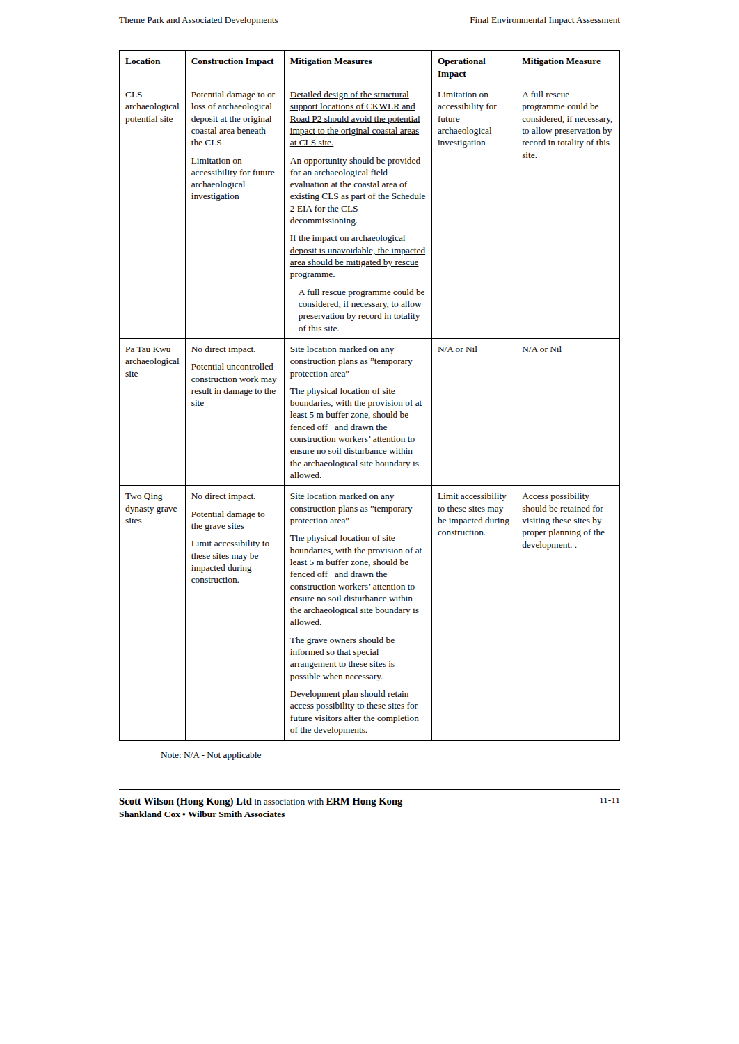Theme Park and Associated Developments
Final Environmental Impact Assessment
| Location | Construction Impact | Mitigation Measures | Operational Impact | Mitigation Measure |
| --- | --- | --- | --- | --- |
| CLS archaeological potential site | Potential damage to or loss of archaeological deposit at the original coastal area beneath the CLS Limitation on accessibility for future archaeological investigation | Detailed design of the structural support locations of CKWLR and Road P2 should avoid the potential impact to the original coastal areas at CLS site. An opportunity should be provided for an archaeological field evaluation at the coastal area of existing CLS as part of the Schedule 2 EIA for the CLS decommissioning. If the impact on archaeological deposit is unavoidable, the impacted area should be mitigated by rescue programme. A full rescue programme could be considered, if necessary, to allow preservation by record in totality of this site. | Limitation on accessibility for future archaeological investigation | A full rescue programme could be considered, if necessary, to allow preservation by record in totality of this site. |
| Pa Tau Kwu archaeological site | No direct impact. Potential uncontrolled construction work may result in damage to the site | Site location marked on any construction plans as ”temporary protection area” The physical location of site boundaries, with the provision of at least 5 m buffer zone, should be fenced off and drawn the construction workers’ attention to ensure no soil disturbance within the archaeological site boundary is allowed. | N/A or Nil | N/A or Nil |
| Two Qing dynasty grave sites | No direct impact. Potential damage to the grave sites Limit accessibility to these sites may be impacted during construction. | Site location marked on any construction plans as ”temporary protection area” The physical location of site boundaries, with the provision of at least 5 m buffer zone, should be fenced off and drawn the construction workers’ attention to ensure no soil disturbance within the archaeological site boundary is allowed. The grave owners should be informed so that special arrangement to these sites is possible when necessary. Development plan should retain access possibility to these sites for future visitors after the completion of the developments. | Limit accessibility to these sites may be impacted during construction. | Access possibility should be retained for visiting these sites by proper planning of the development. . |
Note: N/A - Not applicable
Scott Wilson (Hong Kong) Ltd in association with ERM Hong Kong
Shankland Cox • Wilbur Smith Associates
11-11